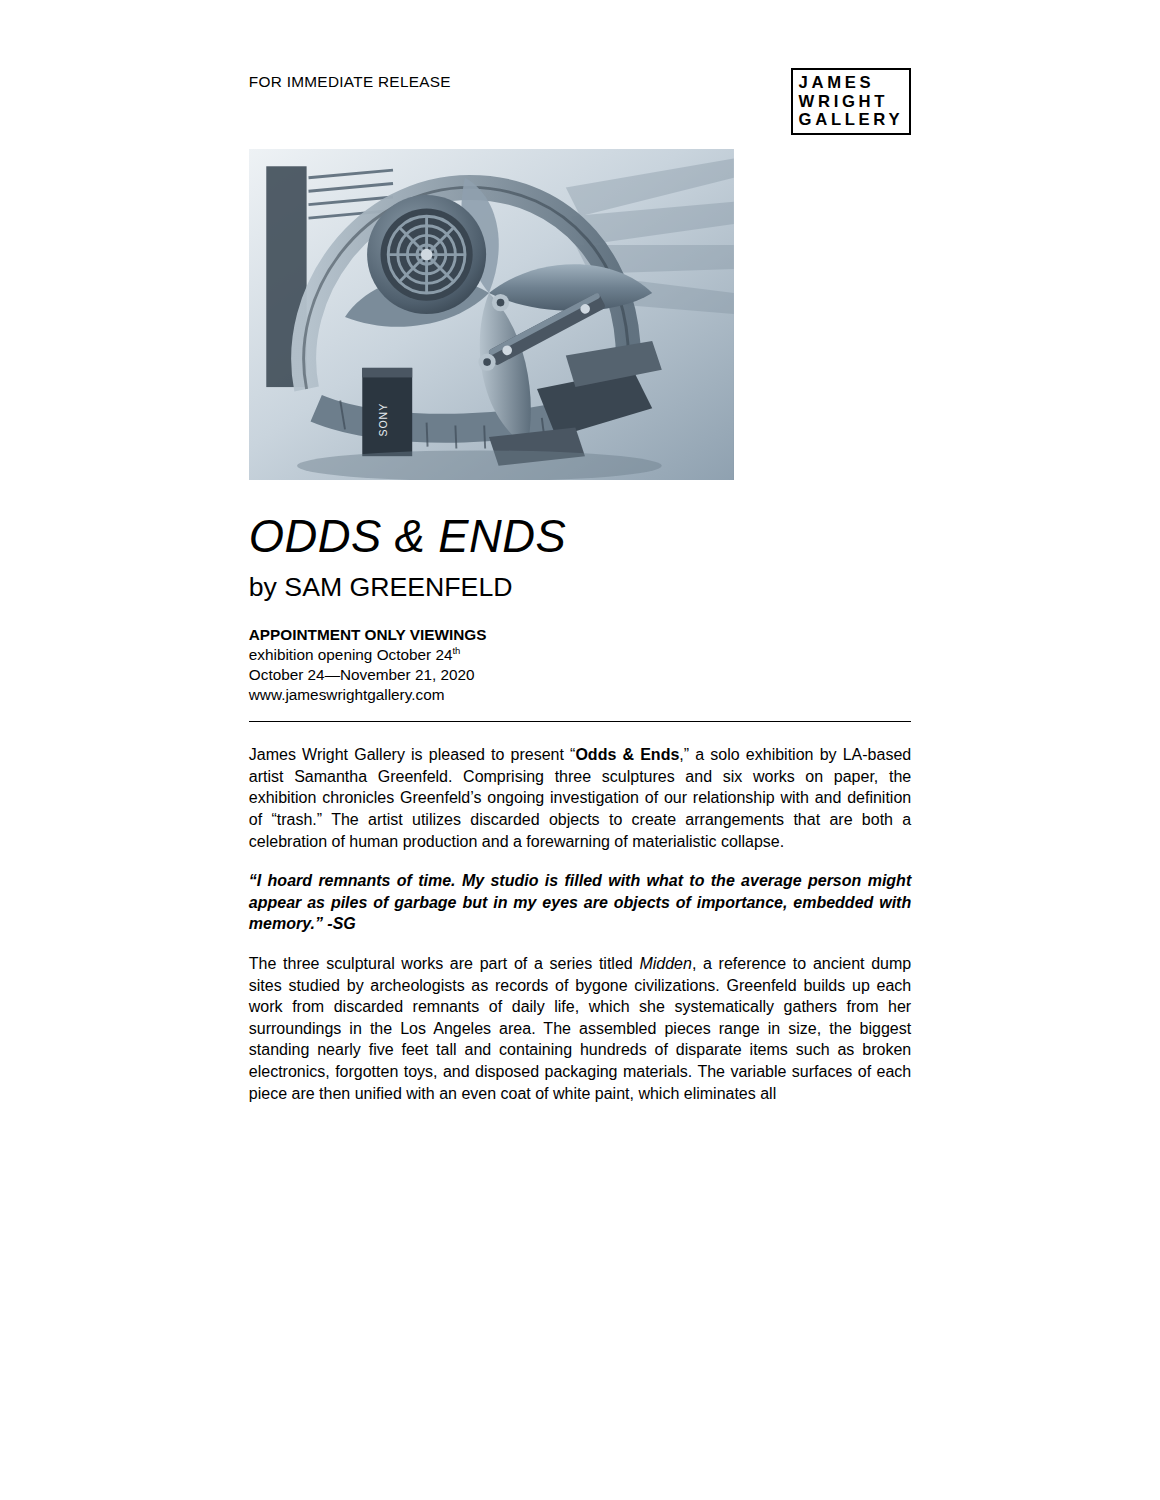FOR IMMEDIATE RELEASE
JAMES
WRIGHT
GALLERY
SONY
ODDS & ENDS
by SAM GREENFELD
APPOINTMENT ONLY VIEWINGS
exhibition opening October 24th
October 24—November 21, 2020
www.jameswrightgallery.com
James Wright Gallery is pleased to present “Odds & Ends,” a solo exhibition by LA-based artist Samantha Greenfeld. Comprising three sculptures and six works on paper, the exhibition chronicles Greenfeld’s ongoing investigation of our relationship with and definition of “trash.” The artist utilizes discarded objects to create arrangements that are both a celebration of human production and a forewarning of materialistic collapse.
“I hoard remnants of time. My studio is filled with what to the average person might appear as piles of garbage but in my eyes are objects of importance, embedded with memory.” -SG
The three sculptural works are part of a series titled Midden, a reference to ancient dump sites studied by archeologists as records of bygone civilizations. Greenfeld builds up each work from discarded remnants of daily life, which she systematically gathers from her surroundings in the Los Angeles area. The assembled pieces range in size, the biggest standing nearly five feet tall and containing hundreds of disparate items such as broken electronics, forgotten toys, and disposed packaging materials. The variable surfaces of each piece are then unified with an even coat of white paint, which eliminates all